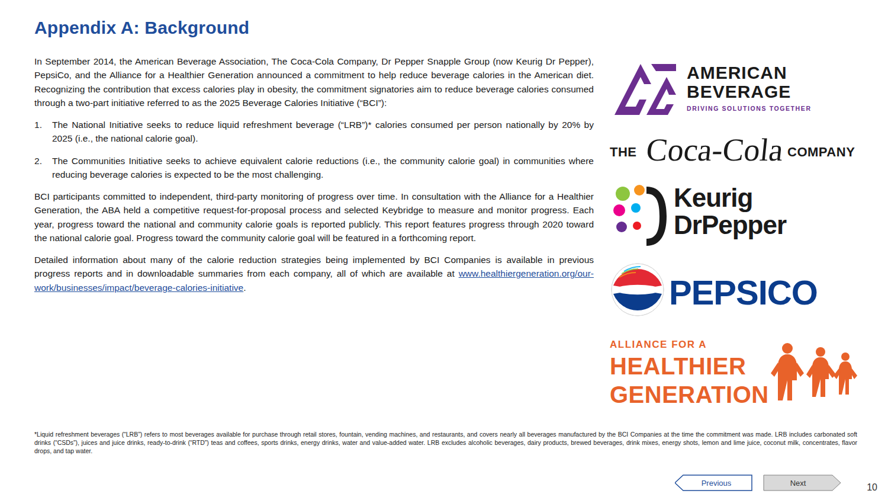Appendix A: Background
In September 2014, the American Beverage Association, The Coca-Cola Company, Dr Pepper Snapple Group (now Keurig Dr Pepper), PepsiCo, and the Alliance for a Healthier Generation announced a commitment to help reduce beverage calories in the American diet. Recognizing the contribution that excess calories play in obesity, the commitment signatories aim to reduce beverage calories consumed through a two-part initiative referred to as the 2025 Beverage Calories Initiative (“BCI”):
The National Initiative seeks to reduce liquid refreshment beverage (“LRB”)* calories consumed per person nationally by 20% by 2025 (i.e., the national calorie goal).
The Communities Initiative seeks to achieve equivalent calorie reductions (i.e., the community calorie goal) in communities where reducing beverage calories is expected to be the most challenging.
BCI participants committed to independent, third-party monitoring of progress over time. In consultation with the Alliance for a Healthier Generation, the ABA held a competitive request-for-proposal process and selected Keybridge to measure and monitor progress. Each year, progress toward the national and community calorie goals is reported publicly. This report features progress through 2020 toward the national calorie goal. Progress toward the community calorie goal will be featured in a forthcoming report.
Detailed information about many of the calorie reduction strategies being implemented by BCI Companies is available in previous progress reports and in downloadable summaries from each company, all of which are available at www.healthiergeneration.org/our-work/businesses/impact/beverage-calories-initiative.
AMERICAN
BEVERAGE
DRIVING SOLUTIONS TOGETHER
THE Coca-Cola COMPANY
Keurig DrPepper
PEPSICO
ALLIANCE FOR A
HEALTHIER
GENERATION
*Liquid refreshment beverages (“LRB”) refers to most beverages available for purchase through retail stores, fountain, vending machines, and restaurants, and covers nearly all beverages manufactured by the BCI Companies at the time the commitment was made. LRB includes carbonated soft drinks (“CSDs”), juices and juice drinks, ready-to-drink (“RTD”) teas and coffees, sports drinks, energy drinks, water and value-added water. LRB excludes alcoholic beverages, dairy products, brewed beverages, drink mixes, energy shots, lemon and lime juice, coconut milk, concentrates, flavor drops, and tap water.
Previous Next
10